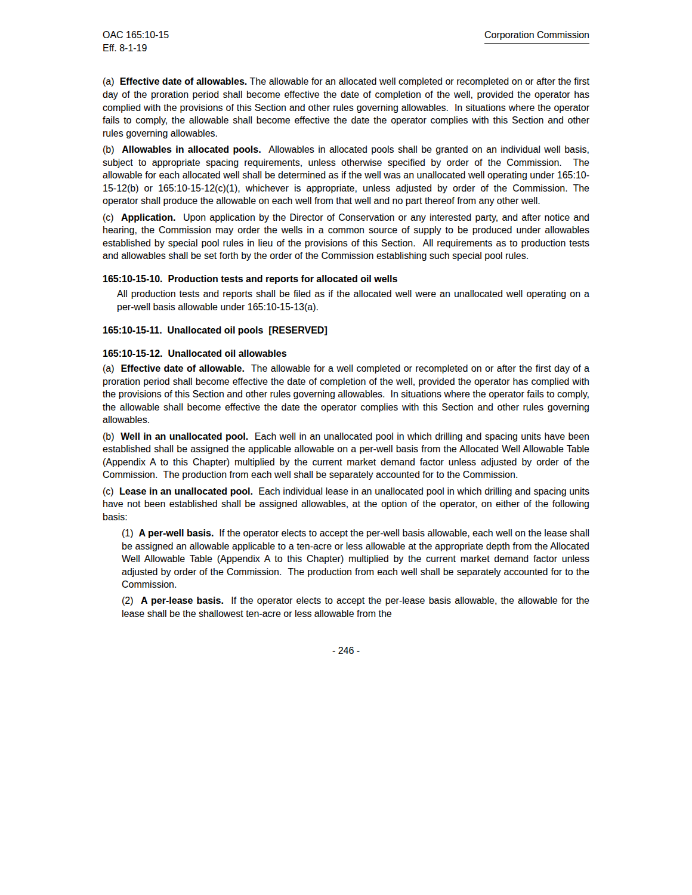OAC 165:10-15
Eff. 8-1-19
Corporation Commission
(a) Effective date of allowables. The allowable for an allocated well completed or recompleted on or after the first day of the proration period shall become effective the date of completion of the well, provided the operator has complied with the provisions of this Section and other rules governing allowables. In situations where the operator fails to comply, the allowable shall become effective the date the operator complies with this Section and other rules governing allowables.
(b) Allowables in allocated pools. Allowables in allocated pools shall be granted on an individual well basis, subject to appropriate spacing requirements, unless otherwise specified by order of the Commission. The allowable for each allocated well shall be determined as if the well was an unallocated well operating under 165:10-15-12(b) or 165:10-15-12(c)(1), whichever is appropriate, unless adjusted by order of the Commission. The operator shall produce the allowable on each well from that well and no part thereof from any other well.
(c) Application. Upon application by the Director of Conservation or any interested party, and after notice and hearing, the Commission may order the wells in a common source of supply to be produced under allowables established by special pool rules in lieu of the provisions of this Section. All requirements as to production tests and allowables shall be set forth by the order of the Commission establishing such special pool rules.
165:10-15-10. Production tests and reports for allocated oil wells
All production tests and reports shall be filed as if the allocated well were an unallocated well operating on a per-well basis allowable under 165:10-15-13(a).
165:10-15-11. Unallocated oil pools [RESERVED]
165:10-15-12. Unallocated oil allowables
(a) Effective date of allowable. The allowable for a well completed or recompleted on or after the first day of a proration period shall become effective the date of completion of the well, provided the operator has complied with the provisions of this Section and other rules governing allowables. In situations where the operator fails to comply, the allowable shall become effective the date the operator complies with this Section and other rules governing allowables.
(b) Well in an unallocated pool. Each well in an unallocated pool in which drilling and spacing units have been established shall be assigned the applicable allowable on a per-well basis from the Allocated Well Allowable Table (Appendix A to this Chapter) multiplied by the current market demand factor unless adjusted by order of the Commission. The production from each well shall be separately accounted for to the Commission.
(c) Lease in an unallocated pool. Each individual lease in an unallocated pool in which drilling and spacing units have not been established shall be assigned allowables, at the option of the operator, on either of the following basis:
(1) A per-well basis. If the operator elects to accept the per-well basis allowable, each well on the lease shall be assigned an allowable applicable to a ten-acre or less allowable at the appropriate depth from the Allocated Well Allowable Table (Appendix A to this Chapter) multiplied by the current market demand factor unless adjusted by order of the Commission. The production from each well shall be separately accounted for to the Commission.
(2) A per-lease basis. If the operator elects to accept the per-lease basis allowable, the allowable for the lease shall be the shallowest ten-acre or less allowable from the
- 246 -